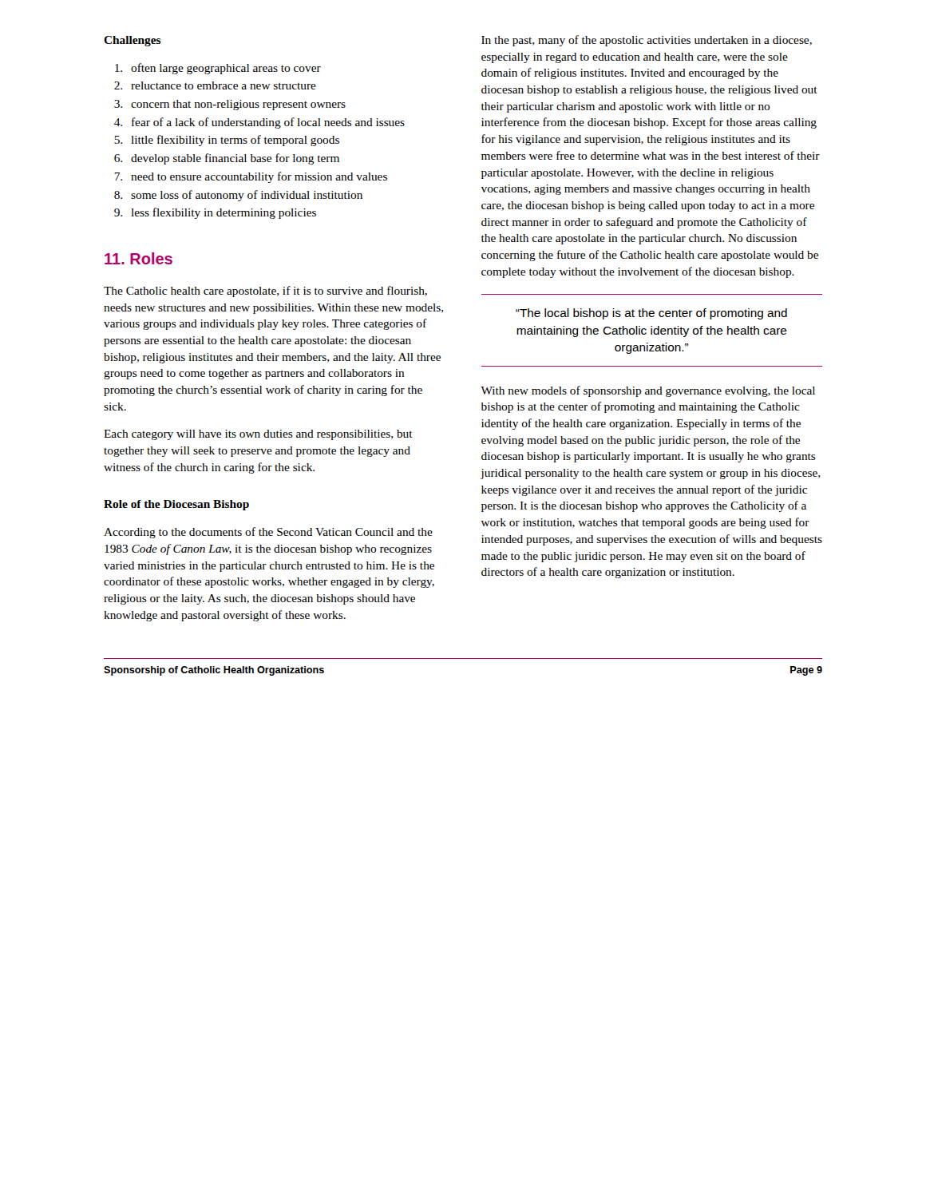Challenges
often large geographical areas to cover
reluctance to embrace a new structure
concern that non-religious represent owners
fear of a lack of understanding of local needs and issues
little flexibility in terms of temporal goods
develop stable financial base for long term
need to ensure accountability for mission and values
some loss of autonomy of individual institution
less flexibility in determining policies
11. Roles
The Catholic health care apostolate, if it is to survive and flourish, needs new structures and new possibilities. Within these new models, various groups and individuals play key roles. Three categories of persons are essential to the health care apostolate: the diocesan bishop, religious institutes and their members, and the laity. All three groups need to come together as partners and collaborators in promoting the church’s essential work of charity in caring for the sick.
Each category will have its own duties and responsibilities, but together they will seek to preserve and promote the legacy and witness of the church in caring for the sick.
Role of the Diocesan Bishop
According to the documents of the Second Vatican Council and the 1983 Code of Canon Law, it is the diocesan bishop who recognizes varied ministries in the particular church entrusted to him. He is the coordinator of these apostolic works, whether engaged in by clergy, religious or the laity. As such, the diocesan bishops should have knowledge and pastoral oversight of these works.
In the past, many of the apostolic activities undertaken in a diocese, especially in regard to education and health care, were the sole domain of religious institutes. Invited and encouraged by the diocesan bishop to establish a religious house, the religious lived out their particular charism and apostolic work with little or no interference from the diocesan bishop. Except for those areas calling for his vigilance and supervision, the religious institutes and its members were free to determine what was in the best interest of their particular apostolate. However, with the decline in religious vocations, aging members and massive changes occurring in health care, the diocesan bishop is being called upon today to act in a more direct manner in order to safeguard and promote the Catholicity of the health care apostolate in the particular church. No discussion concerning the future of the Catholic health care apostolate would be complete today without the involvement of the diocesan bishop.
“The local bishop is at the center of promoting and maintaining the Catholic identity of the health care organization.”
With new models of sponsorship and governance evolving, the local bishop is at the center of promoting and maintaining the Catholic identity of the health care organization. Especially in terms of the evolving model based on the public juridic person, the role of the diocesan bishop is particularly important. It is usually he who grants juridical personality to the health care system or group in his diocese, keeps vigilance over it and receives the annual report of the juridic person. It is the diocesan bishop who approves the Catholicity of a work or institution, watches that temporal goods are being used for intended purposes, and supervises the execution of wills and bequests made to the public juridic person. He may even sit on the board of directors of a health care organization or institution.
Sponsorship of Catholic Health Organizations Page 9